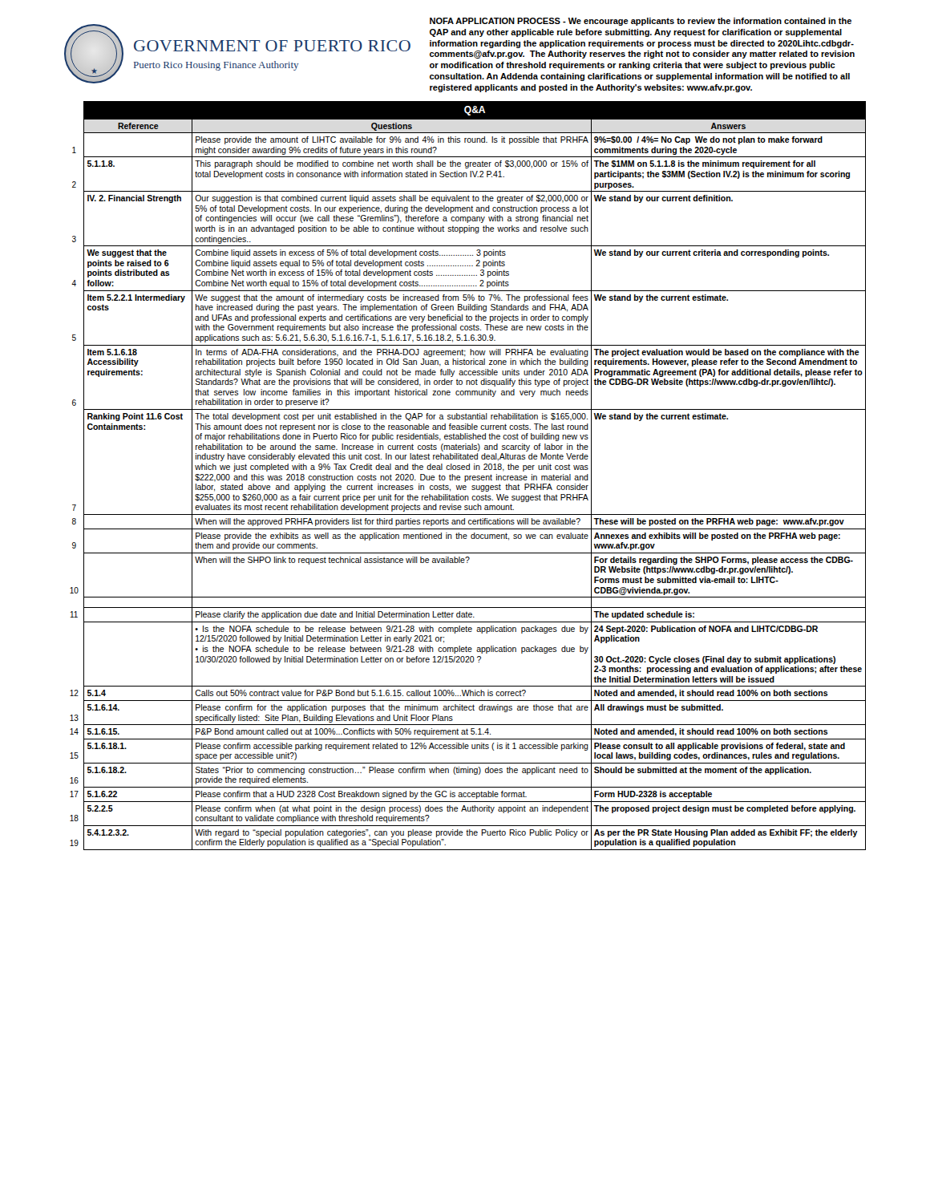GOVERNMENT OF PUERTO RICO
Puerto Rico Housing Finance Authority
NOFA APPLICATION PROCESS - We encourage applicants to review the information contained in the QAP and any other applicable rule before submitting. Any request for clarification or supplemental information regarding the application requirements or process must be directed to 2020Lihtc.cdbgdr-comments@afv.pr.gov. The Authority reserves the right not to consider any matter related to revision or modification of threshold requirements or ranking criteria that were subject to previous public consultation. An Addenda containing clarifications or supplemental information will be notified to all registered applicants and posted in the Authority's websites: www.afv.pr.gov.
| | Q&A |
| | Reference | Questions | Answers |
| 1 | | Please provide the amount of LIHTC available for 9% and 4% in this round. Is it possible that PRHFA might consider awarding 9% credits of future years in this round? | 9%=$0.00 / 4%= No Cap We do not plan to make forward commitments during the 2020-cycle |
| 2 | 5.1.1.8. | This paragraph should be modified to combine net worth shall be the greater of $3,000,000 or 15% of total Development costs in consonance with information stated in Section IV.2 P.41. | The $1MM on 5.1.1.8 is the minimum requirement for all participants; the $3MM (Section IV.2) is the minimum for scoring purposes. |
| 3 | IV. 2. Financial Strength | Our suggestion is that combined current liquid assets shall be equivalent to the greater of $2,000,000 or 5% of total Development costs. In our experience, during the development and construction process a lot of contingencies will occur (we call these “Gremlins”), therefore a company with a strong financial net worth is in an advantaged position to be able to continue without stopping the works and resolve such contingencies.. | We stand by our current definition. |
| 4 | We suggest that the points be raised to 6 points distributed as follow: | Combine liquid assets in excess of 5% of total development costs............... 3 points Combine liquid assets equal to 5% of total development costs .................... 2 points Combine Net worth in excess of 15% of total development costs .................. 3 points Combine Net worth equal to 15% of total development costs......................... 2 points | We stand by our current criteria and corresponding points. |
| 5 | Item 5.2.2.1 Intermediary costs | We suggest that the amount of intermediary costs be increased from 5% to 7%. The professional fees have increased during the past years. The implementation of Green Building Standards and FHA, ADA and UFAs and professional experts and certifications are very beneficial to the projects in order to comply with the Government requirements but also increase the professional costs. These are new costs in the applications such as: 5.6.21, 5.6.30, 5.1.6.16.7-1, 5.1.6.17, 5.16.18.2, 5.1.6.30.9. | We stand by the current estimate. |
| 6 | Item 5.1.6.18 Accessibility requirements: | In terms of ADA-FHA considerations, and the PRHA-DOJ agreement; how will PRHFA be evaluating rehabilitation projects built before 1950 located in Old San Juan, a historical zone in which the building architectural style is Spanish Colonial and could not be made fully accessible units under 2010 ADA Standards? What are the provisions that will be considered, in order to not disqualify this type of project that serves low income families in this important historical zone community and very much needs rehabilitation in order to preserve it? | The project evaluation would be based on the compliance with the requirements. However, please refer to the Second Amendment to Programmatic Agreement (PA) for additional details, please refer to the CDBG-DR Website (https://www.cdbg-dr.pr.gov/en/lihtc/). |
| 7 | Ranking Point 11.6 Cost Containments: | The total development cost per unit established in the QAP for a substantial rehabilitation is $165,000. This amount does not represent nor is close to the reasonable and feasible current costs. The last round of major rehabilitations done in Puerto Rico for public residentials, established the cost of building new vs rehabilitation to be around the same. Increase in current costs (materials) and scarcity of labor in the industry have considerably elevated this unit cost. In our latest rehabilitated deal,Alturas de Monte Verde which we just completed with a 9% Tax Credit deal and the deal closed in 2018, the per unit cost was $222,000 and this was 2018 construction costs not 2020. Due to the present increase in material and labor, stated above and applying the current increases in costs, we suggest that PRHFA consider $255,000 to $260,000 as a fair current price per unit for the rehabilitation costs. We suggest that PRHFA evaluates its most recent rehabilitation development projects and revise such amount. | We stand by the current estimate. |
| 8 | | When will the approved PRHFA providers list for third parties reports and certifications will be available? | These will be posted on the PRFHA web page: www.afv.pr.gov |
| 9 | | Please provide the exhibits as well as the application mentioned in the document, so we can evaluate them and provide our comments. | Annexes and exhibits will be posted on the PRFHA web page: www.afv.pr.gov |
| 10 | | When will the SHPO link to request technical assistance will be available? | For details regarding the SHPO Forms, please access the CDBG-DR Website (https://www.cdbg-dr.pr.gov/en/lihtc/). Forms must be submitted via-email to: LIHTC-CDBG@vivienda.pr.gov. |
| 11 | | Please clarify the application due date and Initial Determination Letter date. | The updated schedule is: |
| | | • Is the NOFA schedule to be release between 9/21-28 with complete application packages due by 12/15/2020 followed by Initial Determination Letter in early 2021 or; • is the NOFA schedule to be release between 9/21-28 with complete application packages due by 10/30/2020 followed by Initial Determination Letter on or before 12/15/2020 ? | 24 Sept-2020: Publication of NOFA and LIHTC/CDBG-DR Application 30 Oct.-2020: Cycle closes (Final day to submit applications) 2-3 months: processing and evaluation of applications; after these the Initial Determination letters will be issued |
| 12 | 5.1.4 | Calls out 50% contract value for P&P Bond but 5.1.6.15. callout 100%...Which is correct? | Noted and amended, it should read 100% on both sections |
| 13 | 5.1.6.14. | Please confirm for the application purposes that the minimum architect drawings are those that are specifically listed: Site Plan, Building Elevations and Unit Floor Plans | All drawings must be submitted. |
| 14 | 5.1.6.15. | P&P Bond amount called out at 100%...Conflicts with 50% requirement at 5.1.4. | Noted and amended, it should read 100% on both sections |
| 15 | 5.1.6.18.1. | Please confirm accessible parking requirement related to 12% Accessible units ( is it 1 accessible parking space per accessible unit?) | Please consult to all applicable provisions of federal, state and local laws, building codes, ordinances, rules and regulations. |
| 16 | 5.1.6.18.2. | States “Prior to commencing construction…” Please confirm when (timing) does the applicant need to provide the required elements. | Should be submitted at the moment of the application. |
| 17 | 5.1.6.22 | Please confirm that a HUD 2328 Cost Breakdown signed by the GC is acceptable format. | Form HUD-2328 is acceptable |
| 18 | 5.2.2.5 | Please confirm when (at what point in the design process) does the Authority appoint an independent consultant to validate compliance with threshold requirements? | The proposed project design must be completed before applying. |
| 19 | 5.4.1.2.3.2. | With regard to “special population categories”, can you please provide the Puerto Rico Public Policy or confirm the Elderly population is qualified as a “Special Population”. | As per the PR State Housing Plan added as Exhibit FF; the elderly population is a qualified population |